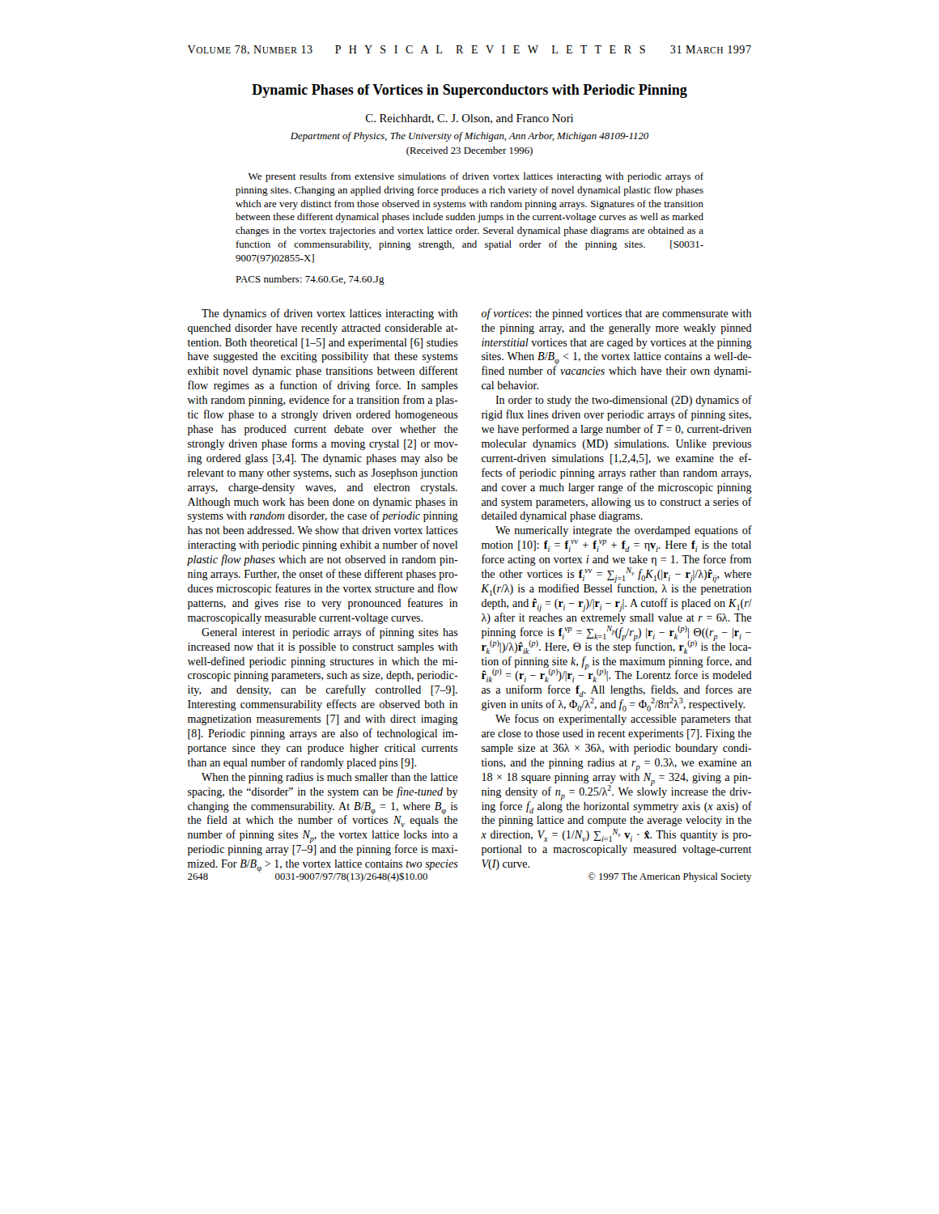VOLUME 78, NUMBER 13
P H Y S I C A L R E V I E W L E T T E R S
31 MARCH 1997
Dynamic Phases of Vortices in Superconductors with Periodic Pinning
C. Reichhardt, C. J. Olson, and Franco Nori
Department of Physics, The University of Michigan, Ann Arbor, Michigan 48109-1120
(Received 23 December 1996)
We present results from extensive simulations of driven vortex lattices interacting with periodic arrays of pinning sites. Changing an applied driving force produces a rich variety of novel dynamical plastic flow phases which are very distinct from those observed in systems with random pinning arrays. Signatures of the transition between these different dynamical phases include sudden jumps in the current-voltage curves as well as marked changes in the vortex trajectories and vortex lattice order. Several dynamical phase diagrams are obtained as a function of commensurability, pinning strength, and spatial order of the pinning sites. [S0031-9007(97)02855-X]
PACS numbers: 74.60.Ge, 74.60.Jg
The dynamics of driven vortex lattices interacting with quenched disorder have recently attracted considerable attention. Both theoretical [1–5] and experimental [6] studies have suggested the exciting possibility that these systems exhibit novel dynamic phase transitions between different flow regimes as a function of driving force. In samples with random pinning, evidence for a transition from a plastic flow phase to a strongly driven ordered homogeneous phase has produced current debate over whether the strongly driven phase forms a moving crystal [2] or moving ordered glass [3,4]. The dynamic phases may also be relevant to many other systems, such as Josephson junction arrays, charge-density waves, and electron crystals. Although much work has been done on dynamic phases in systems with random disorder, the case of periodic pinning has not been addressed. We show that driven vortex lattices interacting with periodic pinning exhibit a number of novel plastic flow phases which are not observed in random pinning arrays. Further, the onset of these different phases produces microscopic features in the vortex structure and flow patterns, and gives rise to very pronounced features in macroscopically measurable current-voltage curves.
General interest in periodic arrays of pinning sites has increased now that it is possible to construct samples with well-defined periodic pinning structures in which the microscopic pinning parameters, such as size, depth, periodicity, and density, can be carefully controlled [7–9]. Interesting commensurability effects are observed both in magnetization measurements [7] and with direct imaging [8]. Periodic pinning arrays are also of technological importance since they can produce higher critical currents than an equal number of randomly placed pins [9].
When the pinning radius is much smaller than the lattice spacing, the “disorder” in the system can be fine-tuned by changing the commensurability. At B/Bφ = 1, where Bφ is the field at which the number of vortices Nv equals the number of pinning sites Np, the vortex lattice locks into a periodic pinning array [7–9] and the pinning force is maximized. For B/Bφ > 1, the vortex lattice contains two species of vortices: the pinned vortices that are commensurate with the pinning array, and the generally more weakly pinned interstitial vortices that are caged by vortices at the pinning sites. When B/Bφ < 1, the vortex lattice contains a well-defined number of vacancies which have their own dynamical behavior.
In order to study the two-dimensional (2D) dynamics of rigid flux lines driven over periodic arrays of pinning sites, we have performed a large number of T = 0, current-driven molecular dynamics (MD) simulations. Unlike previous current-driven simulations [1,2,4,5], we examine the effects of periodic pinning arrays rather than random arrays, and cover a much larger range of the microscopic pinning and system parameters, allowing us to construct a series of detailed dynamical phase diagrams.
We numerically integrate the overdamped equations of motion [10]: fi = fivv + fivp + fd = ηvi. Here fi is the total force acting on vortex i and we take η = 1. The force from the other vortices is fivv = ∑j=1Nv f0K1(|ri − rj|/λ)r̂ij, where K1(r/λ) is a modified Bessel function, λ is the penetration depth, and r̂ij = (ri − rj)/|ri − rj|. A cutoff is placed on K1(r/λ) after it reaches an extremely small value at r = 6λ. The pinning force is fivp = ∑k=1Np(fp/rp) |ri − rk(p)| Θ((rp − |ri − rk(p)|)/λ)r̂ik(p). Here, Θ is the step function, rk(p) is the location of pinning site k, fp is the maximum pinning force, and r̂ik(p) = (ri − rk(p))/|ri − rk(p)|. The Lorentz force is modeled as a uniform force fd. All lengths, fields, and forces are given in units of λ, Φ0/λ2, and f0 = Φ02/8π2λ3, respectively.
We focus on experimentally accessible parameters that are close to those used in recent experiments [7]. Fixing the sample size at 36λ × 36λ, with periodic boundary conditions, and the pinning radius at rp = 0.3λ, we examine an 18 × 18 square pinning array with Np = 324, giving a pinning density of np = 0.25/λ2. We slowly increase the driving force fd along the horizontal symmetry axis (x axis) of the pinning lattice and compute the average velocity in the x direction, Vx = (1/Nv) ∑i=1Nv vi · x̂. This quantity is proportional to a macroscopically measured voltage-current V(I) curve.
2648
0031-9007/97/78(13)/2648(4)$10.00
© 1997 The American Physical Society